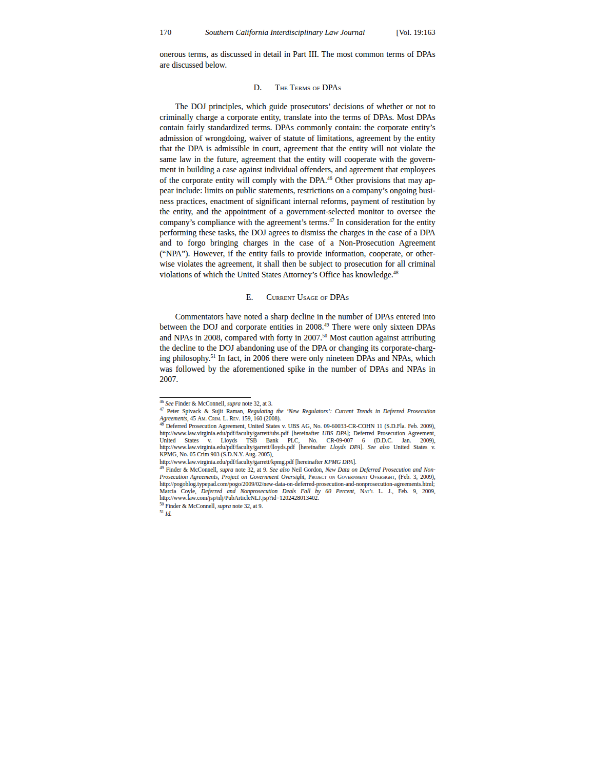170
Southern California Interdisciplinary Law Journal
[Vol. 19:163
onerous terms, as discussed in detail in Part III. The most common terms of DPAs are discussed below.
D. The Terms of DPAs
The DOJ principles, which guide prosecutors’ decisions of whether or not to criminally charge a corporate entity, translate into the terms of DPAs. Most DPAs contain fairly standardized terms. DPAs commonly contain: the corporate entity’s admission of wrongdoing, waiver of statute of limitations, agreement by the entity that the DPA is admissible in court, agreement that the entity will not violate the same law in the future, agreement that the entity will cooperate with the government in building a case against individual offenders, and agreement that employees of the corporate entity will comply with the DPA.46 Other provisions that may appear include: limits on public statements, restrictions on a company’s ongoing business practices, enactment of significant internal reforms, payment of restitution by the entity, and the appointment of a government-selected monitor to oversee the company’s compliance with the agreement’s terms.47 In consideration for the entity performing these tasks, the DOJ agrees to dismiss the charges in the case of a DPA and to forgo bringing charges in the case of a Non-Prosecution Agreement (“NPA”). However, if the entity fails to provide information, cooperate, or otherwise violates the agreement, it shall then be subject to prosecution for all criminal violations of which the United States Attorney’s Office has knowledge.48
E. Current Usage of DPAs
Commentators have noted a sharp decline in the number of DPAs entered into between the DOJ and corporate entities in 2008.49 There were only sixteen DPAs and NPAs in 2008, compared with forty in 2007.50 Most caution against attributing the decline to the DOJ abandoning use of the DPA or changing its corporate-charging philosophy.51 In fact, in 2006 there were only nineteen DPAs and NPAs, which was followed by the aforementioned spike in the number of DPAs and NPAs in 2007.
46 See Finder & McConnell, supra note 32, at 3.
47 Peter Spivack & Sujit Raman, Regulating the ‘New Regulators’: Current Trends in Deferred Prosecution Agreements, 45 Am. Crim. L. Rev. 159, 160 (2008).
48 Deferred Prosecution Agreement, United States v. UBS AG, No. 09-60033-CR-COHN 11 (S.D.Fla. Feb. 2009), http://www.law.virginia.edu/pdf/faculty/garrett/ubs.pdf [hereinafter UBS DPA]; Deferred Prosecution Agreement, United States v. Lloyds TSB Bank PLC, No. CR-09-007 6 (D.D.C. Jan. 2009), http://www.law.virginia.edu/pdf/faculty/garrett/lloyds.pdf [hereinafter Lloyds DPA]. See also United States v. KPMG, No. 05 Crim 903 (S.D.N.Y. Aug. 2005),
http://www.law.virginia.edu/pdf/faculty/garrett/kpmg.pdf [hereinafter KPMG DPA].
49 Finder & McConnell, supra note 32, at 9. See also Neil Gordon, New Data on Deferred Prosecution and Non-Prosecution Agreements, Project on Government Oversight, Project on Government Oversight, (Feb. 3, 2009), http://pogoblog.typepad.com/pogo/2009/02/new-data-on-deferred-prosecution-and-nonprosecution-agreements.html; Marcia Coyle, Deferred and Nonprosecution Deals Fall by 60 Percent, Nat’l L. J., Feb. 9, 2009, http://www.law.com/jsp/nlj/PubArticleNLJ.jsp?id=1202428013402.
50 Finder & McConnell, supra note 32, at 9.
51 Id.